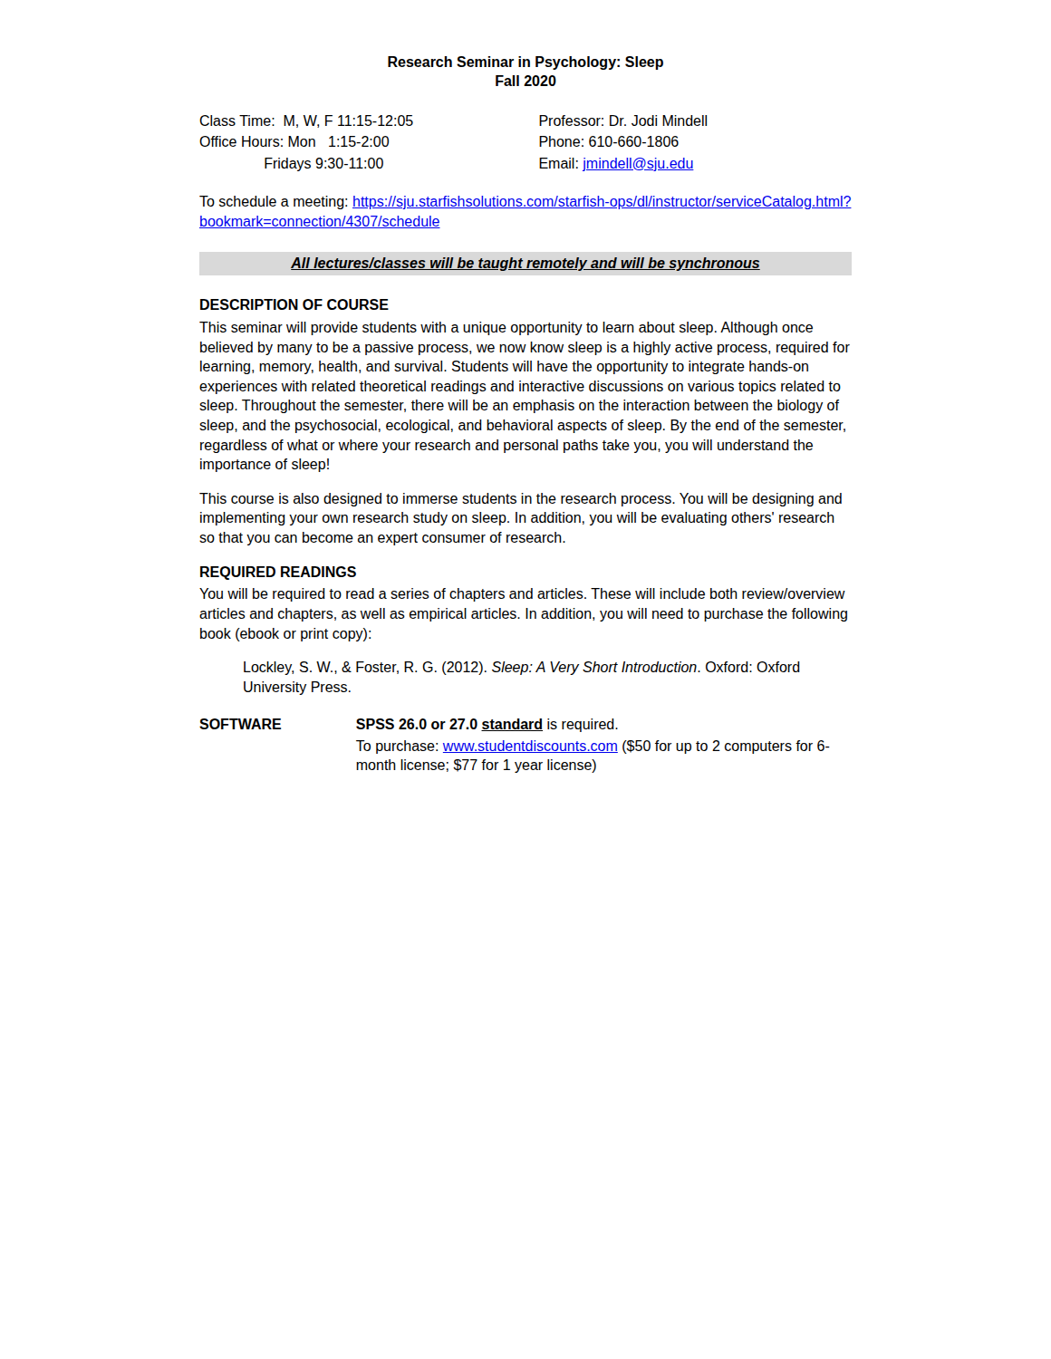Research Seminar in Psychology: Sleep Fall 2020
| Class Time: M, W, F 11:15-12:05 | Professor: Dr. Jodi Mindell |
| Office Hours: Mon 1:15-2:00 | Phone: 610-660-1806 |
| Fridays 9:30-11:00 | Email: jmindell@sju.edu |
To schedule a meeting: https://sju.starfishsolutions.com/starfish-ops/dl/instructor/serviceCatalog.html?bookmark=connection/4307/schedule
All lectures/classes will be taught remotely and will be synchronous
Description of Course
This seminar will provide students with a unique opportunity to learn about sleep. Although once believed by many to be a passive process, we now know sleep is a highly active process, required for learning, memory, health, and survival. Students will have the opportunity to integrate hands-on experiences with related theoretical readings and interactive discussions on various topics related to sleep. Throughout the semester, there will be an emphasis on the interaction between the biology of sleep, and the psychosocial, ecological, and behavioral aspects of sleep. By the end of the semester, regardless of what or where your research and personal paths take you, you will understand the importance of sleep!
This course is also designed to immerse students in the research process. You will be designing and implementing your own research study on sleep. In addition, you will be evaluating others' research so that you can become an expert consumer of research.
Required Readings
You will be required to read a series of chapters and articles. These will include both review/overview articles and chapters, as well as empirical articles. In addition, you will need to purchase the following book (ebook or print copy):
Lockley, S. W., & Foster, R. G. (2012). Sleep: A Very Short Introduction. Oxford: Oxford University Press.
Software
SPSS 26.0 or 27.0 standard is required.
To purchase: www.studentdiscounts.com ($50 for up to 2 computers for 6-month license; $77 for 1 year license)